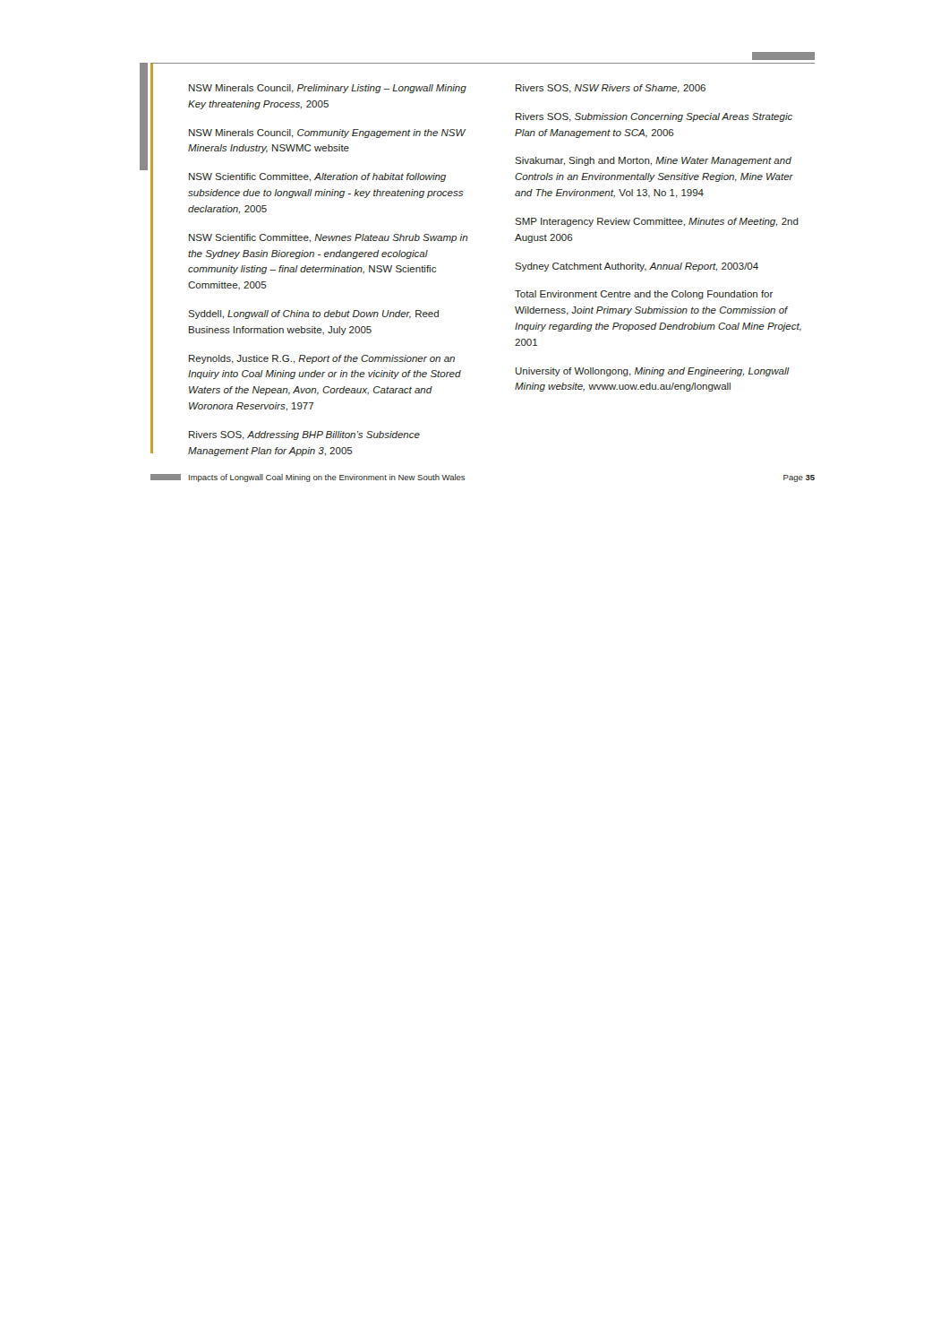NSW Minerals Council, Preliminary Listing – Longwall Mining Key threatening Process, 2005
NSW Minerals Council, Community Engagement in the NSW Minerals Industry, NSWMC website
NSW Scientific Committee, Alteration of habitat following subsidence due to longwall mining - key threatening process declaration, 2005
NSW Scientific Committee, Newnes Plateau Shrub Swamp in the Sydney Basin Bioregion - endangered ecological community listing – final determination, NSW Scientific Committee, 2005
Syddell, Longwall of China to debut Down Under, Reed Business Information website, July 2005
Reynolds, Justice R.G., Report of the Commissioner on an Inquiry into Coal Mining under or in the vicinity of the Stored Waters of the Nepean, Avon, Cordeaux, Cataract and Woronora Reservoirs, 1977
Rivers SOS, Addressing BHP Billiton’s Subsidence Management Plan for Appin 3, 2005
Rivers SOS, NSW Rivers of Shame, 2006
Rivers SOS, Submission Concerning Special Areas Strategic Plan of Management to SCA, 2006
Sivakumar, Singh and Morton, Mine Water Management and Controls in an Environmentally Sensitive Region, Mine Water and The Environment, Vol 13, No 1, 1994
SMP Interagency Review Committee, Minutes of Meeting, 2nd August 2006
Sydney Catchment Authority, Annual Report, 2003/04
Total Environment Centre and the Colong Foundation for Wilderness, Joint Primary Submission to the Commission of Inquiry regarding the Proposed Dendrobium Coal Mine Project, 2001
University of Wollongong, Mining and Engineering, Longwall Mining website, wvww.uow.edu.au/eng/longwall
Impacts of Longwall Coal Mining on the Environment in New South Wales
Page 35